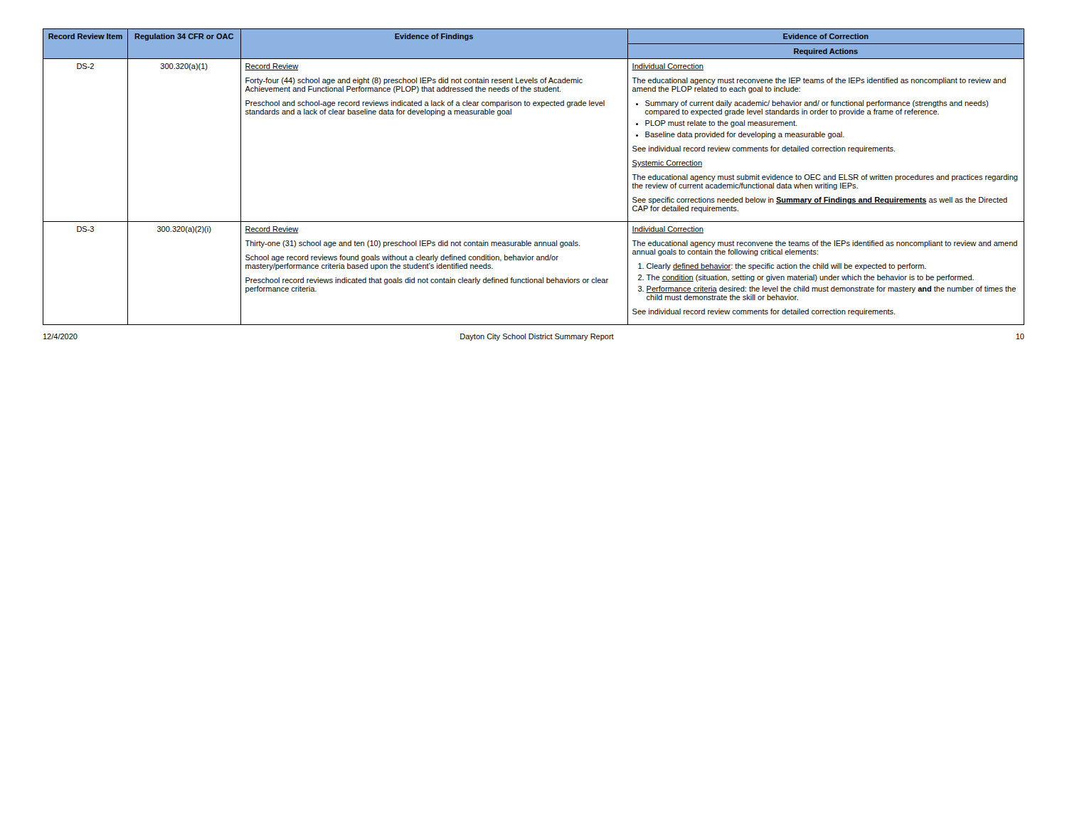| Record Review Item | Regulation 34 CFR or OAC | Evidence of Findings | Evidence of Correction |
| --- | --- | --- | --- |
| Required Actions |
| DS-2 | 300.320(a)(1) | Record Review Forty-four (44) school age and eight (8) preschool IEPs did not contain resent Levels of Academic Achievement and Functional Performance (PLOP) that addressed the needs of the student. Preschool and school-age record reviews indicated a lack of a clear comparison to expected grade level standards and a lack of clear baseline data for developing a measurable goal | Individual Correction The educational agency must reconvene the IEP teams of the IEPs identified as noncompliant to review and amend the PLOP related to each goal to include: Summary of current daily academic/ behavior and/ or functional performance (strengths and needs) compared to expected grade level standards in order to provide a frame of reference. PLOP must relate to the goal measurement. Baseline data provided for developing a measurable goal. See individual record review comments for detailed correction requirements. Systemic Correction The educational agency must submit evidence to OEC and ELSR of written procedures and practices regarding the review of current academic/functional data when writing IEPs. See specific corrections needed below in Summary of Findings and Requirements as well as the Directed CAP for detailed requirements. |
| DS-3 | 300.320(a)(2)(i) | Record Review Thirty-one (31) school age and ten (10) preschool IEPs did not contain measurable annual goals. School age record reviews found goals without a clearly defined condition, behavior and/or mastery/performance criteria based upon the student’s identified needs. Preschool record reviews indicated that goals did not contain clearly defined functional behaviors or clear performance criteria. | Individual Correction The educational agency must reconvene the teams of the IEPs identified as noncompliant to review and amend annual goals to contain the following critical elements: Clearly defined behavior : the specific action the child will be expected to perform. The condition (situation, setting or given material) under which the behavior is to be performed. Performance criteria desired: the level the child must demonstrate for mastery and the number of times the child must demonstrate the skill or behavior. See individual record review comments for detailed correction requirements. |
12/4/2020
Dayton City School District Summary Report
10